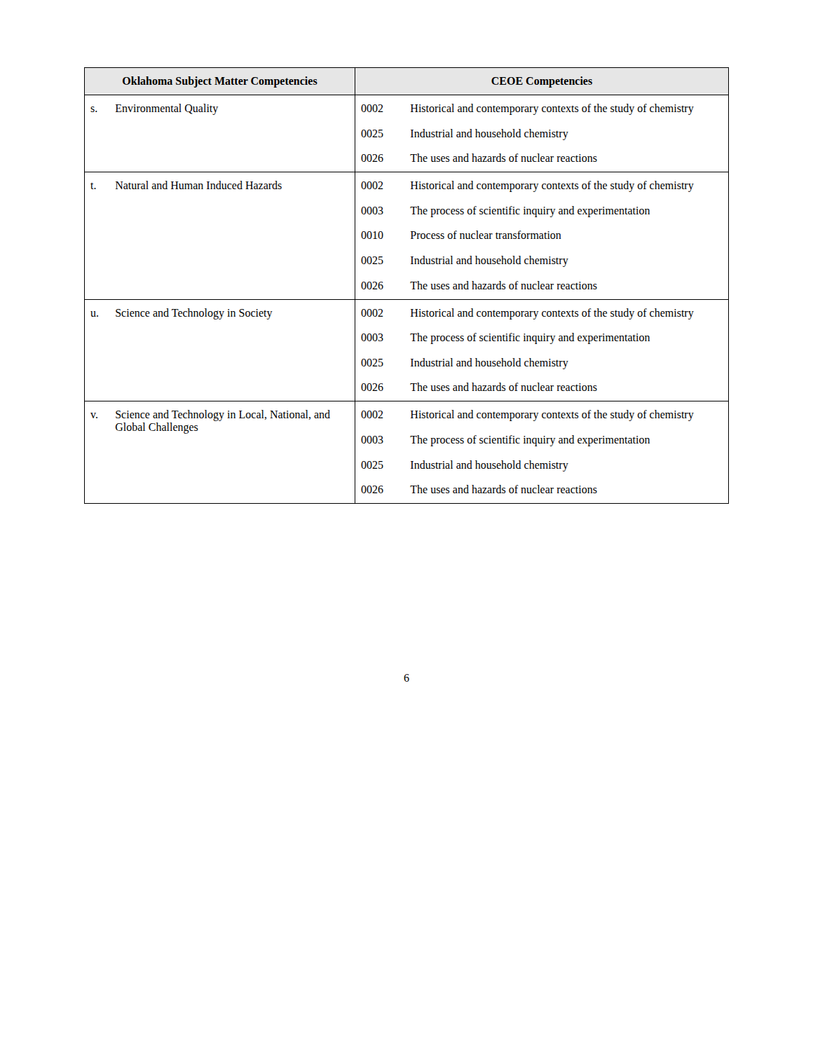| Oklahoma Subject Matter Competencies | CEOE Competencies |
| --- | --- |
| s. Environmental Quality | 0002 Historical and contemporary contexts of the study of chemistry 0025 Industrial and household chemistry 0026 The uses and hazards of nuclear reactions |
| t. Natural and Human Induced Hazards | 0002 Historical and contemporary contexts of the study of chemistry 0003 The process of scientific inquiry and experimentation 0010 Process of nuclear transformation 0025 Industrial and household chemistry 0026 The uses and hazards of nuclear reactions |
| u. Science and Technology in Society | 0002 Historical and contemporary contexts of the study of chemistry 0003 The process of scientific inquiry and experimentation 0025 Industrial and household chemistry 0026 The uses and hazards of nuclear reactions |
| v. Science and Technology in Local, National, and Global Challenges | 0002 Historical and contemporary contexts of the study of chemistry 0003 The process of scientific inquiry and experimentation 0025 Industrial and household chemistry 0026 The uses and hazards of nuclear reactions |
6